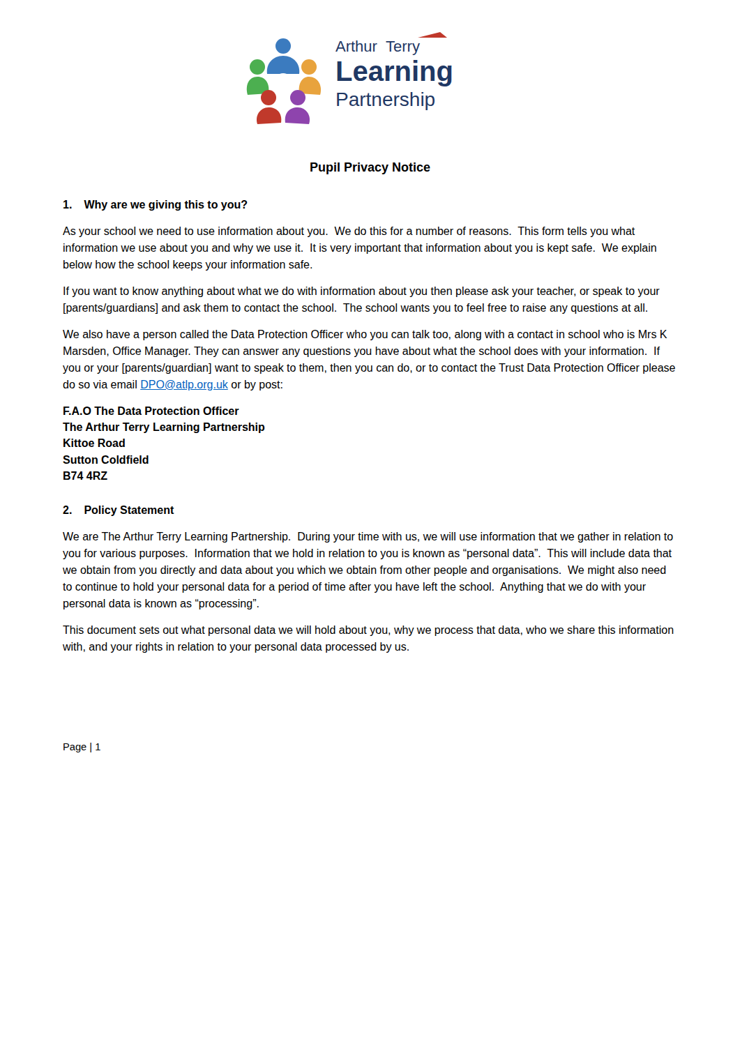Arthur Terry Learning Partnership
Pupil Privacy Notice
Why are we giving this to you?
As your school we need to use information about you. We do this for a number of reasons. This form tells you what information we use about you and why we use it. It is very important that information about you is kept safe. We explain below how the school keeps your information safe.
If you want to know anything about what we do with information about you then please ask your teacher, or speak to your [parents/guardians] and ask them to contact the school. The school wants you to feel free to raise any questions at all.
We also have a person called the Data Protection Officer who you can talk too, along with a contact in school who is Mrs K Marsden, Office Manager. They can answer any questions you have about what the school does with your information. If you or your [parents/guardian] want to speak to them, then you can do, or to contact the Trust Data Protection Officer please do so via email DPO@atlp.org.uk or by post:
F.A.O The Data Protection Officer The Arthur Terry Learning Partnership Kittoe Road Sutton Coldfield B74 4RZ
Policy Statement
We are The Arthur Terry Learning Partnership. During your time with us, we will use information that we gather in relation to you for various purposes. Information that we hold in relation to you is known as “personal data”. This will include data that we obtain from you directly and data about you which we obtain from other people and organisations. We might also need to continue to hold your personal data for a period of time after you have left the school. Anything that we do with your personal data is known as “processing”.
This document sets out what personal data we will hold about you, why we process that data, who we share this information with, and your rights in relation to your personal data processed by us.
Page | 1